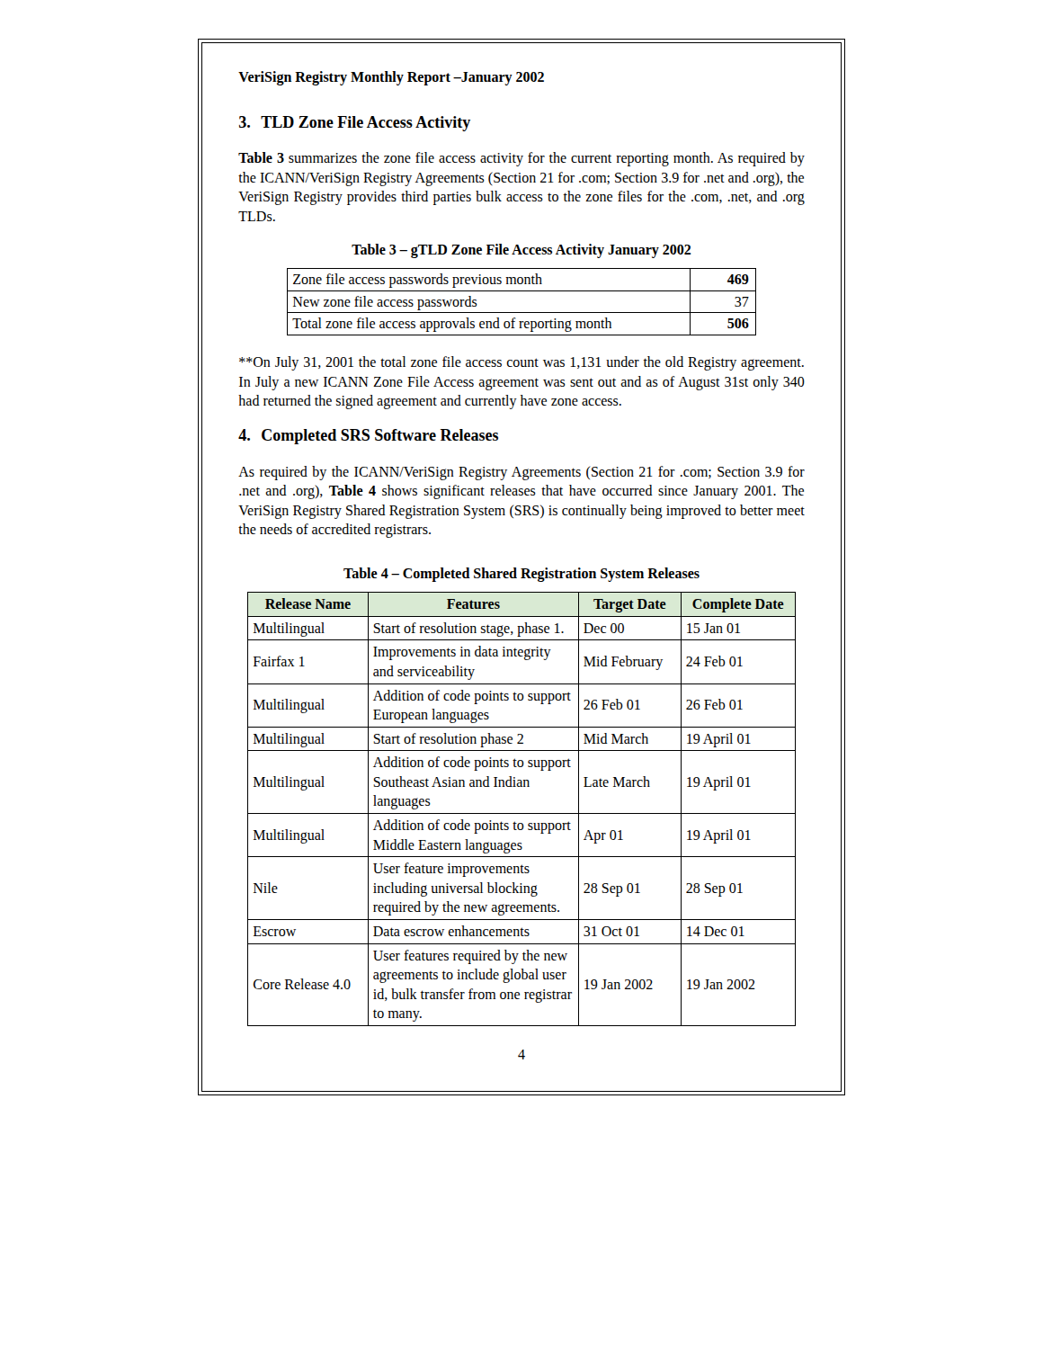VeriSign Registry Monthly Report –January 2002
3. TLD Zone File Access Activity
Table 3 summarizes the zone file access activity for the current reporting month. As required by the ICANN/VeriSign Registry Agreements (Section 21 for .com; Section 3.9 for .net and .org), the VeriSign Registry provides third parties bulk access to the zone files for the .com, .net, and .org TLDs.
Table 3 – gTLD Zone File Access Activity January 2002
| Zone file access passwords previous month | 469 |
| New zone file access passwords | 37 |
| Total zone file access approvals end of reporting month | 506 |
**On July 31, 2001 the total zone file access count was 1,131 under the old Registry agreement. In July a new ICANN Zone File Access agreement was sent out and as of August 31st only 340 had returned the signed agreement and currently have zone access.
4. Completed SRS Software Releases
As required by the ICANN/VeriSign Registry Agreements (Section 21 for .com; Section 3.9 for .net and .org), Table 4 shows significant releases that have occurred since January 2001. The VeriSign Registry Shared Registration System (SRS) is continually being improved to better meet the needs of accredited registrars.
Table 4 – Completed Shared Registration System Releases
| Release Name | Features | Target Date | Complete Date |
| --- | --- | --- | --- |
| Multilingual | Start of resolution stage, phase 1. | Dec 00 | 15 Jan 01 |
| Fairfax 1 | Improvements in data integrity and serviceability | Mid February | 24 Feb 01 |
| Multilingual | Addition of code points to support European languages | 26 Feb 01 | 26 Feb 01 |
| Multilingual | Start of resolution phase 2 | Mid March | 19 April 01 |
| Multilingual | Addition of code points to support Southeast Asian and Indian languages | Late March | 19 April 01 |
| Multilingual | Addition of code points to support Middle Eastern languages | Apr 01 | 19 April 01 |
| Nile | User feature improvements including universal blocking required by the new agreements. | 28 Sep 01 | 28 Sep 01 |
| Escrow | Data escrow enhancements | 31 Oct 01 | 14 Dec 01 |
| Core Release 4.0 | User features required by the new agreements to include global user id, bulk transfer from one registrar to many. | 19 Jan 2002 | 19 Jan 2002 |
4